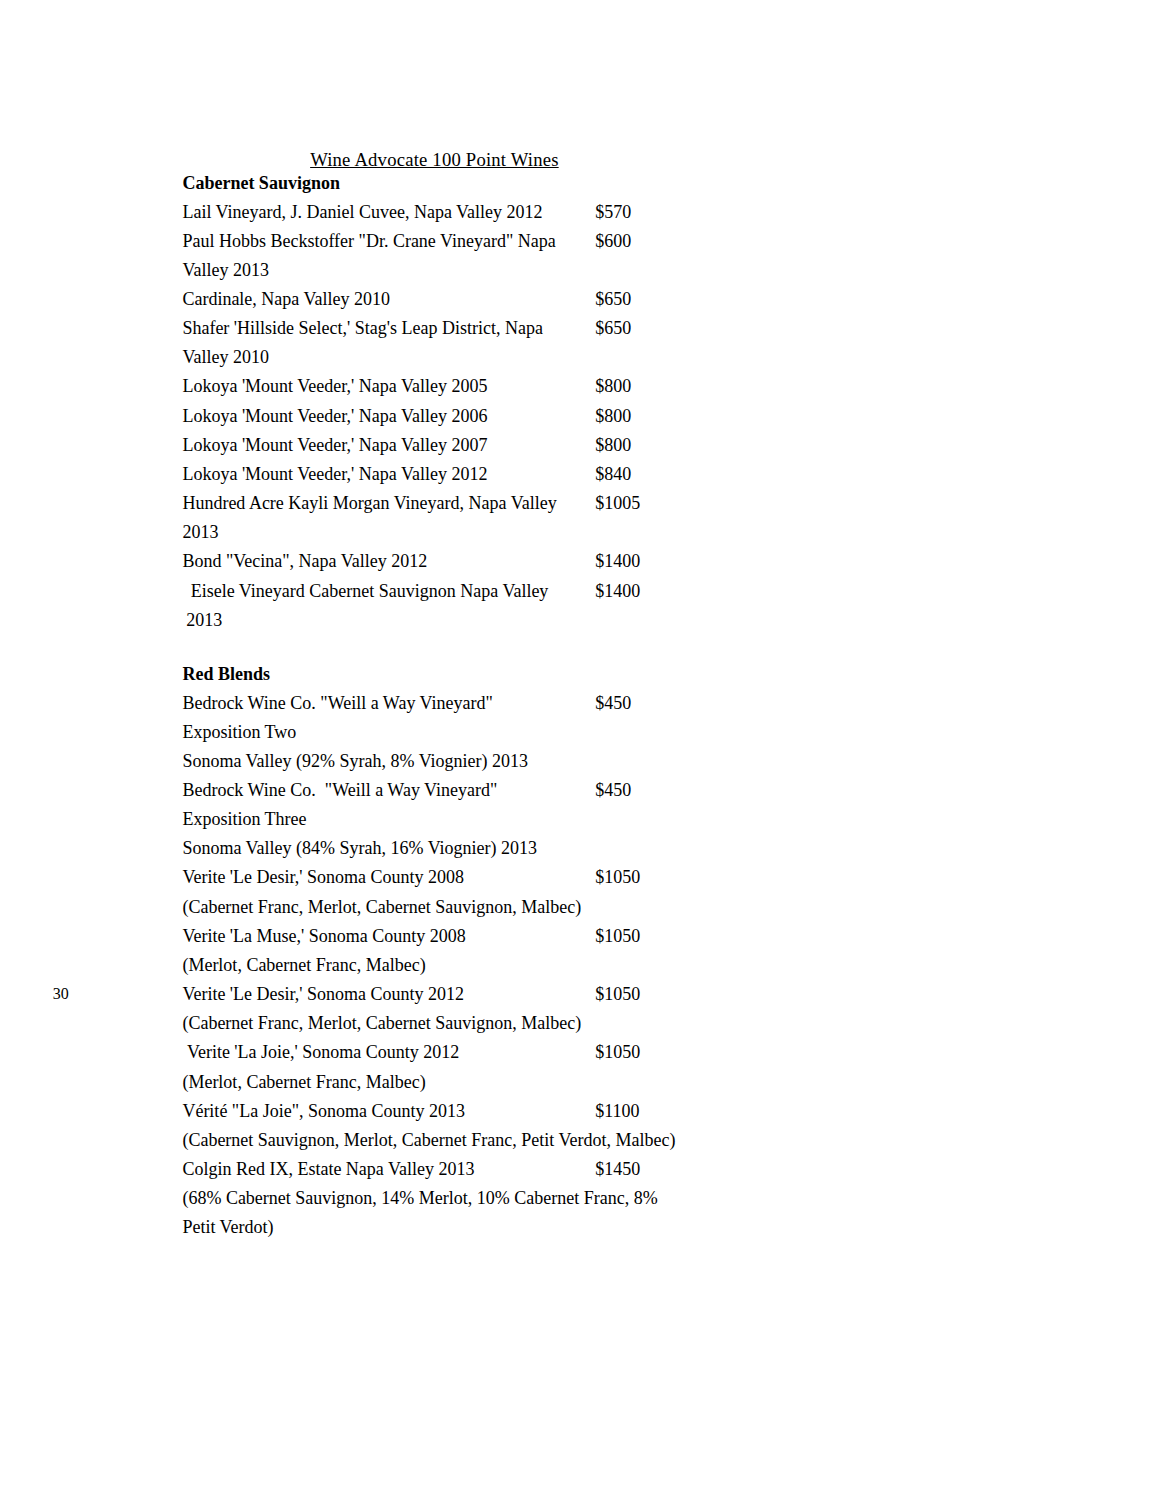Wine Advocate 100 Point Wines
Cabernet Sauvignon
| Lail Vineyard, J. Daniel Cuvee, Napa Valley 2012 | $570 |
| Paul Hobbs Beckstoffer "Dr. Crane Vineyard" Napa Valley 2013 | $600 |
| Cardinale, Napa Valley 2010 | $650 |
| Shafer 'Hillside Select,' Stag's Leap District, Napa Valley 2010 | $650 |
| Lokoya 'Mount Veeder,' Napa Valley 2005 | $800 |
| Lokoya 'Mount Veeder,' Napa Valley 2006 | $800 |
| Lokoya 'Mount Veeder,' Napa Valley 2007 | $800 |
| Lokoya 'Mount Veeder,' Napa Valley 2012 | $840 |
| Hundred Acre Kayli Morgan Vineyard, Napa Valley 2013 | $1005 |
| Bond "Vecina", Napa Valley 2012 | $1400 |
| Eisele Vineyard Cabernet Sauvignon Napa Valley 2013 | $1400 |
Red Blends
| Bedrock Wine Co. "Weill a Way Vineyard" Exposition Two | $450 |
| Sonoma Valley (92% Syrah, 8% Viognier) 2013 |
| Bedrock Wine Co. "Weill a Way Vineyard" Exposition Three | $450 |
| Sonoma Valley (84% Syrah, 16% Viognier) 2013 |
| Verite 'Le Desir,' Sonoma County 2008 | $1050 |
| (Cabernet Franc, Merlot, Cabernet Sauvignon, Malbec) |
| Verite 'La Muse,' Sonoma County 2008 | $1050 |
| (Merlot, Cabernet Franc, Malbec) |
| Verite 'Le Desir,' Sonoma County 2012 | $1050 |
| (Cabernet Franc, Merlot, Cabernet Sauvignon, Malbec) |
| Verite 'La Joie,' Sonoma County 2012 | $1050 |
| (Merlot, Cabernet Franc, Malbec) |
| Vérité "La Joie", Sonoma County 2013 | $1100 |
| (Cabernet Sauvignon, Merlot, Cabernet Franc, Petit Verdot, Malbec) |
| Colgin Red IX, Estate Napa Valley 2013 | $1450 |
| (68% Cabernet Sauvignon, 14% Merlot, 10% Cabernet Franc, 8% Petit Verdot) |
30